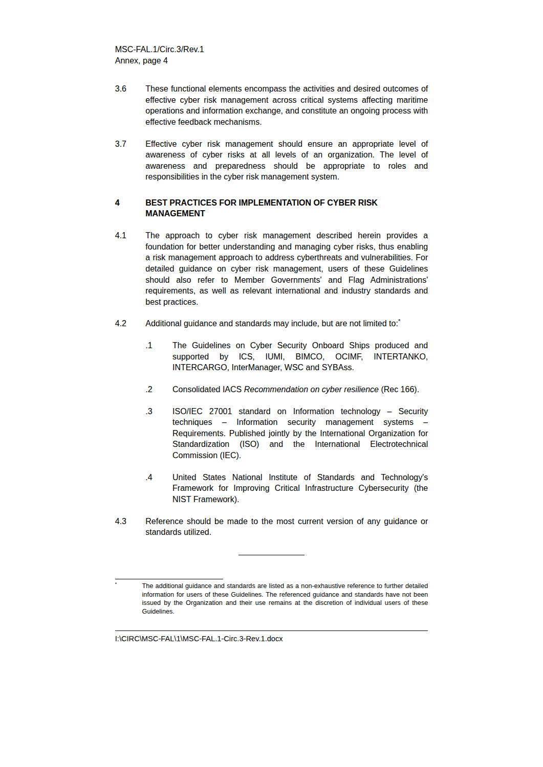MSC-FAL.1/Circ.3/Rev.1
Annex, page 4
3.6
These functional elements encompass the activities and desired outcomes of effective cyber risk management across critical systems affecting maritime operations and information exchange, and constitute an ongoing process with effective feedback mechanisms.
3.7
Effective cyber risk management should ensure an appropriate level of awareness of cyber risks at all levels of an organization. The level of awareness and preparedness should be appropriate to roles and responsibilities in the cyber risk management system.
4 BEST PRACTICES FOR IMPLEMENTATION OF CYBER RISK MANAGEMENT
4.1
The approach to cyber risk management described herein provides a foundation for better understanding and managing cyber risks, thus enabling a risk management approach to address cyberthreats and vulnerabilities. For detailed guidance on cyber risk management, users of these Guidelines should also refer to Member Governments' and Flag Administrations' requirements, as well as relevant international and industry standards and best practices.
4.2
Additional guidance and standards may include, but are not limited to:*
.1
The Guidelines on Cyber Security Onboard Ships produced and supported by ICS, IUMI, BIMCO, OCIMF, INTERTANKO, INTERCARGO, InterManager, WSC and SYBAss.
.2
Consolidated IACS Recommendation on cyber resilience (Rec 166).
.3
ISO/IEC 27001 standard on Information technology – Security techniques – Information security management systems – Requirements. Published jointly by the International Organization for Standardization (ISO) and the International Electrotechnical Commission (IEC).
.4
United States National Institute of Standards and Technology's Framework for Improving Critical Infrastructure Cybersecurity (the NIST Framework).
4.3
Reference should be made to the most current version of any guidance or standards utilized.
*
The additional guidance and standards are listed as a non-exhaustive reference to further detailed information for users of these Guidelines. The referenced guidance and standards have not been issued by the Organization and their use remains at the discretion of individual users of these Guidelines.
I:\CIRC\MSC-FAL\1\MSC-FAL.1-Circ.3-Rev.1.docx